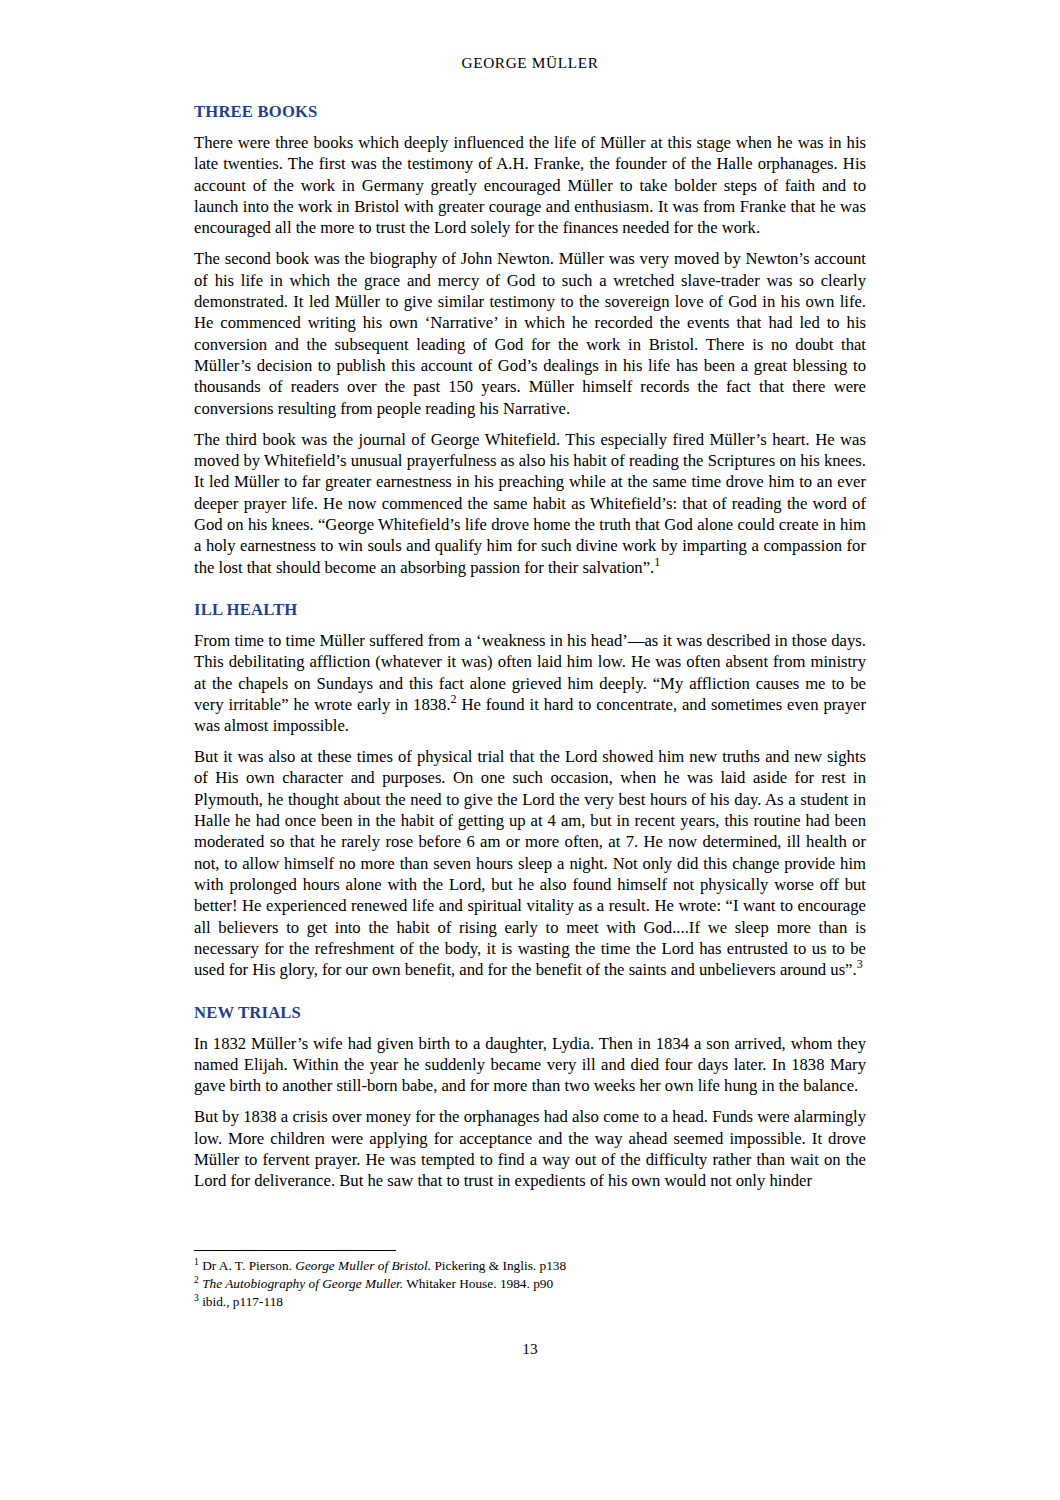GEORGE MÜLLER
THREE BOOKS
There were three books which deeply influenced the life of Müller at this stage when he was in his late twenties. The first was the testimony of A.H. Franke, the founder of the Halle orphanages. His account of the work in Germany greatly encouraged Müller to take bolder steps of faith and to launch into the work in Bristol with greater courage and enthusiasm. It was from Franke that he was encouraged all the more to trust the Lord solely for the finances needed for the work.
The second book was the biography of John Newton. Müller was very moved by Newton’s account of his life in which the grace and mercy of God to such a wretched slave-trader was so clearly demonstrated. It led Müller to give similar testimony to the sovereign love of God in his own life. He commenced writing his own ‘Narrative’ in which he recorded the events that had led to his conversion and the subsequent leading of God for the work in Bristol. There is no doubt that Müller’s decision to publish this account of God’s dealings in his life has been a great blessing to thousands of readers over the past 150 years. Müller himself records the fact that there were conversions resulting from people reading his Narrative.
The third book was the journal of George Whitefield. This especially fired Müller’s heart. He was moved by Whitefield’s unusual prayerfulness as also his habit of reading the Scriptures on his knees. It led Müller to far greater earnestness in his preaching while at the same time drove him to an ever deeper prayer life. He now commenced the same habit as Whitefield’s: that of reading the word of God on his knees. “George Whitefield’s life drove home the truth that God alone could create in him a holy earnestness to win souls and qualify him for such divine work by imparting a compassion for the lost that should become an absorbing passion for their salvation”.1
ILL HEALTH
From time to time Müller suffered from a ‘weakness in his head’—as it was described in those days. This debilitating affliction (whatever it was) often laid him low. He was often absent from ministry at the chapels on Sundays and this fact alone grieved him deeply. “My affliction causes me to be very irritable” he wrote early in 1838.2 He found it hard to concentrate, and sometimes even prayer was almost impossible.
But it was also at these times of physical trial that the Lord showed him new truths and new sights of His own character and purposes. On one such occasion, when he was laid aside for rest in Plymouth, he thought about the need to give the Lord the very best hours of his day. As a student in Halle he had once been in the habit of getting up at 4 am, but in recent years, this routine had been moderated so that he rarely rose before 6 am or more often, at 7. He now determined, ill health or not, to allow himself no more than seven hours sleep a night. Not only did this change provide him with prolonged hours alone with the Lord, but he also found himself not physically worse off but better! He experienced renewed life and spiritual vitality as a result. He wrote: “I want to encourage all believers to get into the habit of rising early to meet with God....If we sleep more than is necessary for the refreshment of the body, it is wasting the time the Lord has entrusted to us to be used for His glory, for our own benefit, and for the benefit of the saints and unbelievers around us”.3
NEW TRIALS
In 1832 Müller’s wife had given birth to a daughter, Lydia. Then in 1834 a son arrived, whom they named Elijah. Within the year he suddenly became very ill and died four days later. In 1838 Mary gave birth to another still-born babe, and for more than two weeks her own life hung in the balance.
But by 1838 a crisis over money for the orphanages had also come to a head. Funds were alarmingly low. More children were applying for acceptance and the way ahead seemed impossible. It drove Müller to fervent prayer. He was tempted to find a way out of the difficulty rather than wait on the Lord for deliverance. But he saw that to trust in expedients of his own would not only hinder
1 Dr A. T. Pierson. George Muller of Bristol. Pickering & Inglis. p138
2 The Autobiography of George Muller. Whitaker House. 1984. p90
3 ibid., p117-118
13